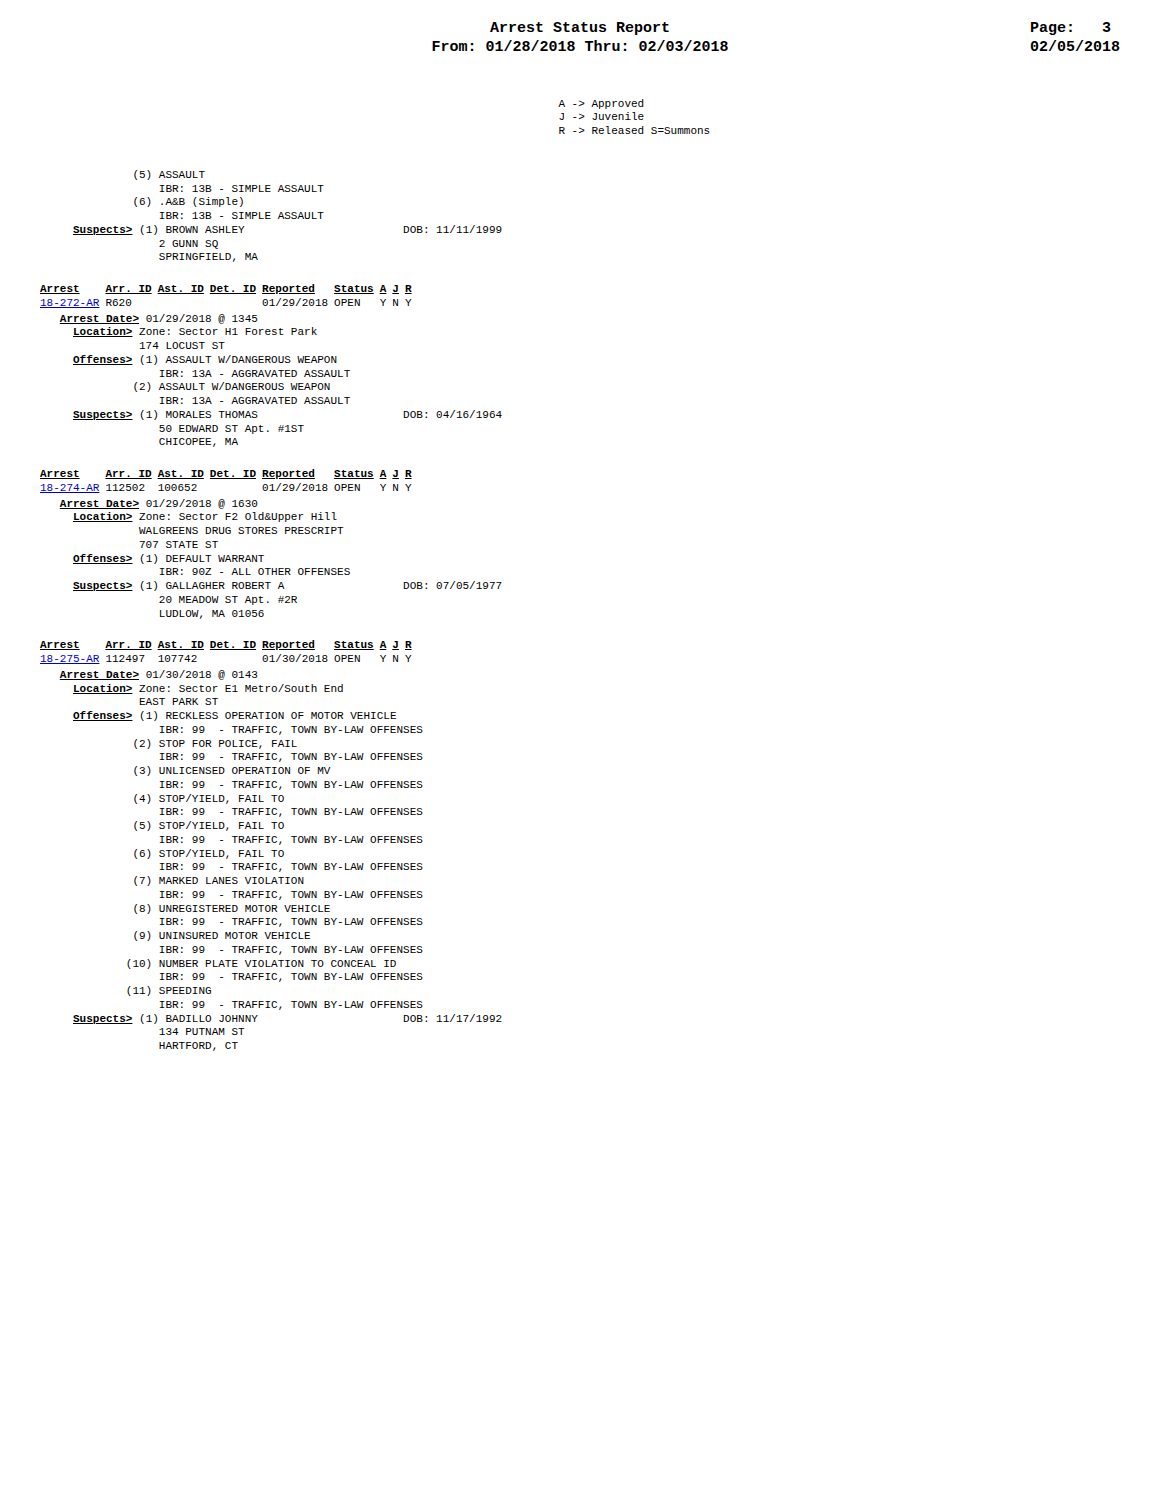Page: 3 02/05/2018 Arrest Status Report From: 01/28/2018 Thru: 02/03/2018
A -> Approved J -> Juvenile R -> Released S=Summons
(5) ASSAULT IBR: 13B - SIMPLE ASSAULT (6) .A&B (Simple) IBR: 13B - SIMPLE ASSAULT Suspects> (1) BROWN ASHLEY DOB: 11/11/1999 2 GUNN SQ SPRINGFIELD, MA
| Arrest | Arr. ID | Ast. ID | Det. ID | Reported | Status | A | J | R |
| 18-272-AR | R620 | | | 01/29/2018 | OPEN | Y | N | Y |
Arrest Date> 01/29/2018 @ 1345 Location> Zone: Sector H1 Forest Park 174 LOCUST ST Offenses> (1) ASSAULT W/DANGEROUS WEAPON IBR: 13A - AGGRAVATED ASSAULT (2) ASSAULT W/DANGEROUS WEAPON IBR: 13A - AGGRAVATED ASSAULT Suspects> (1) MORALES THOMAS DOB: 04/16/1964 50 EDWARD ST Apt. #1ST CHICOPEE, MA
| Arrest | Arr. ID | Ast. ID | Det. ID | Reported | Status | A | J | R |
| 18-274-AR | 112502 | 100652 | | 01/29/2018 | OPEN | Y | N | Y |
Arrest Date> 01/29/2018 @ 1630 Location> Zone: Sector F2 Old&Upper Hill WALGREENS DRUG STORES PRESCRIPT 707 STATE ST Offenses> (1) DEFAULT WARRANT IBR: 90Z - ALL OTHER OFFENSES Suspects> (1) GALLAGHER ROBERT A DOB: 07/05/1977 20 MEADOW ST Apt. #2R LUDLOW, MA 01056
| Arrest | Arr. ID | Ast. ID | Det. ID | Reported | Status | A | J | R |
| 18-275-AR | 112497 | 107742 | | 01/30/2018 | OPEN | Y | N | Y |
Arrest Date> 01/30/2018 @ 0143 Location> Zone: Sector E1 Metro/South End EAST PARK ST Offenses> (1) RECKLESS OPERATION OF MOTOR VEHICLE IBR: 99 - TRAFFIC, TOWN BY-LAW OFFENSES (2) STOP FOR POLICE, FAIL IBR: 99 - TRAFFIC, TOWN BY-LAW OFFENSES (3) UNLICENSED OPERATION OF MV IBR: 99 - TRAFFIC, TOWN BY-LAW OFFENSES (4) STOP/YIELD, FAIL TO IBR: 99 - TRAFFIC, TOWN BY-LAW OFFENSES (5) STOP/YIELD, FAIL TO IBR: 99 - TRAFFIC, TOWN BY-LAW OFFENSES (6) STOP/YIELD, FAIL TO IBR: 99 - TRAFFIC, TOWN BY-LAW OFFENSES (7) MARKED LANES VIOLATION IBR: 99 - TRAFFIC, TOWN BY-LAW OFFENSES (8) UNREGISTERED MOTOR VEHICLE IBR: 99 - TRAFFIC, TOWN BY-LAW OFFENSES (9) UNINSURED MOTOR VEHICLE IBR: 99 - TRAFFIC, TOWN BY-LAW OFFENSES (10) NUMBER PLATE VIOLATION TO CONCEAL ID IBR: 99 - TRAFFIC, TOWN BY-LAW OFFENSES (11) SPEEDING IBR: 99 - TRAFFIC, TOWN BY-LAW OFFENSES Suspects> (1) BADILLO JOHNNY DOB: 11/17/1992 134 PUTNAM ST HARTFORD, CT